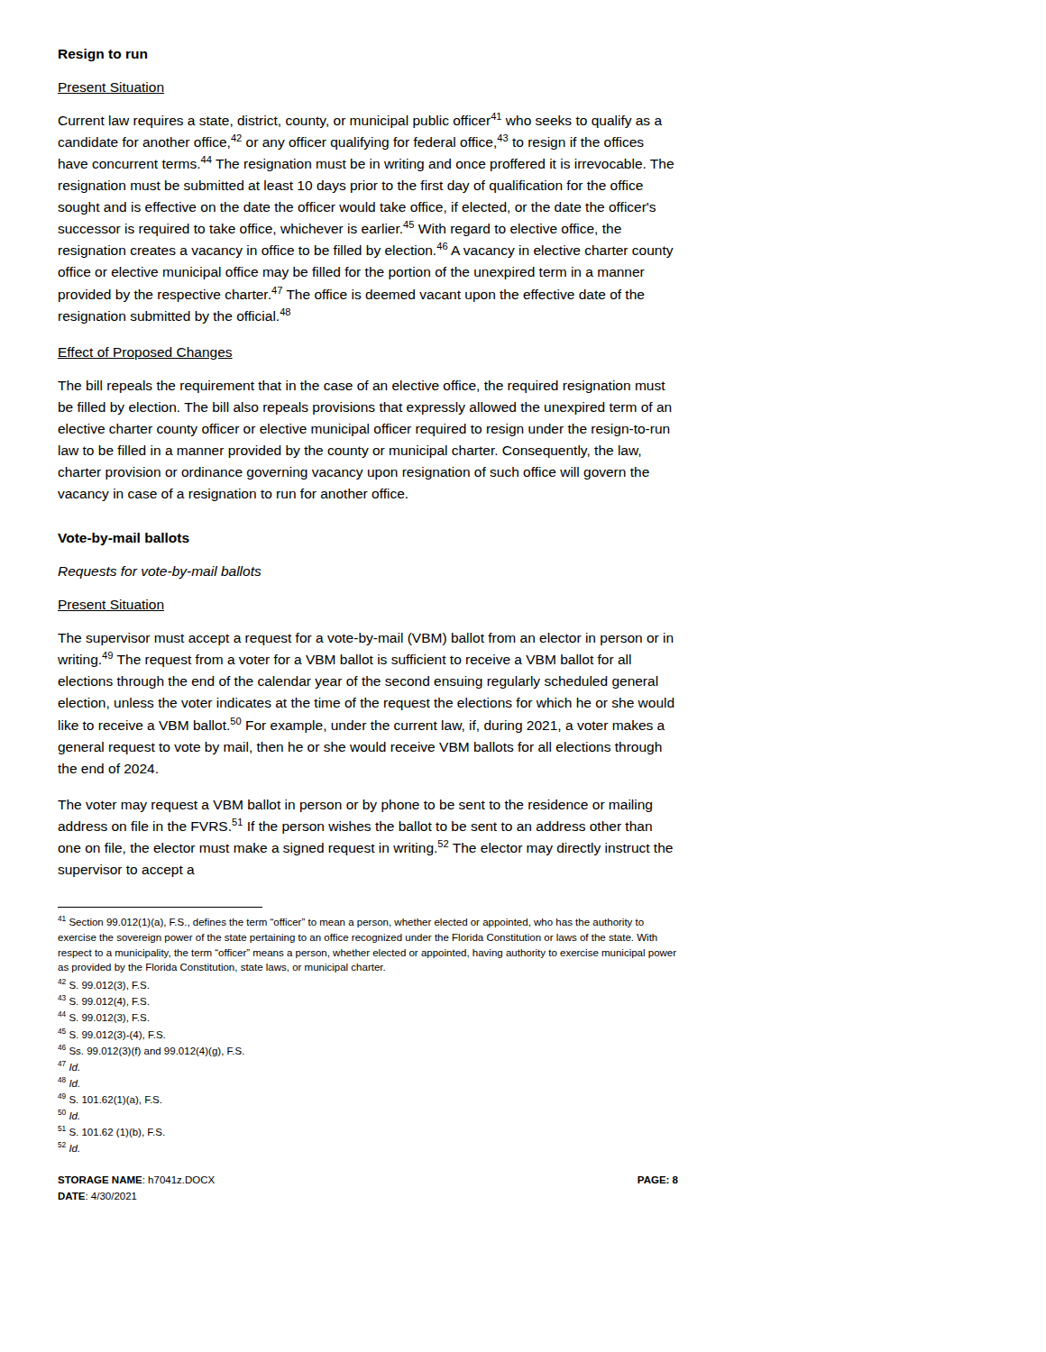Resign to run
Present Situation
Current law requires a state, district, county, or municipal public officer41 who seeks to qualify as a candidate for another office,42 or any officer qualifying for federal office,43 to resign if the offices have concurrent terms.44 The resignation must be in writing and once proffered it is irrevocable. The resignation must be submitted at least 10 days prior to the first day of qualification for the office sought and is effective on the date the officer would take office, if elected, or the date the officer's successor is required to take office, whichever is earlier.45 With regard to elective office, the resignation creates a vacancy in office to be filled by election.46 A vacancy in elective charter county office or elective municipal office may be filled for the portion of the unexpired term in a manner provided by the respective charter.47 The office is deemed vacant upon the effective date of the resignation submitted by the official.48
Effect of Proposed Changes
The bill repeals the requirement that in the case of an elective office, the required resignation must be filled by election. The bill also repeals provisions that expressly allowed the unexpired term of an elective charter county officer or elective municipal officer required to resign under the resign-to-run law to be filled in a manner provided by the county or municipal charter. Consequently, the law, charter provision or ordinance governing vacancy upon resignation of such office will govern the vacancy in case of a resignation to run for another office.
Vote-by-mail ballots
Requests for vote-by-mail ballots
Present Situation
The supervisor must accept a request for a vote-by-mail (VBM) ballot from an elector in person or in writing.49 The request from a voter for a VBM ballot is sufficient to receive a VBM ballot for all elections through the end of the calendar year of the second ensuing regularly scheduled general election, unless the voter indicates at the time of the request the elections for which he or she would like to receive a VBM ballot.50 For example, under the current law, if, during 2021, a voter makes a general request to vote by mail, then he or she would receive VBM ballots for all elections through the end of 2024.
The voter may request a VBM ballot in person or by phone to be sent to the residence or mailing address on file in the FVRS.51 If the person wishes the ballot to be sent to an address other than one on file, the elector must make a signed request in writing.52 The elector may directly instruct the supervisor to accept a
41 Section 99.012(1)(a), F.S., defines the term “officer” to mean a person, whether elected or appointed, who has the authority to exercise the sovereign power of the state pertaining to an office recognized under the Florida Constitution or laws of the state. With respect to a municipality, the term “officer” means a person, whether elected or appointed, having authority to exercise municipal power as provided by the Florida Constitution, state laws, or municipal charter.
42 S. 99.012(3), F.S.
43 S. 99.012(4), F.S.
44 S. 99.012(3), F.S.
45 S. 99.012(3)-(4), F.S.
46 Ss. 99.012(3)(f) and 99.012(4)(g), F.S.
47 Id.
48 Id.
49 S. 101.62(1)(a), F.S.
50 Id.
51 S. 101.62 (1)(b), F.S.
52 Id.
STORAGE NAME: h7041z.DOCX
DATE: 4/30/2021
PAGE: 8